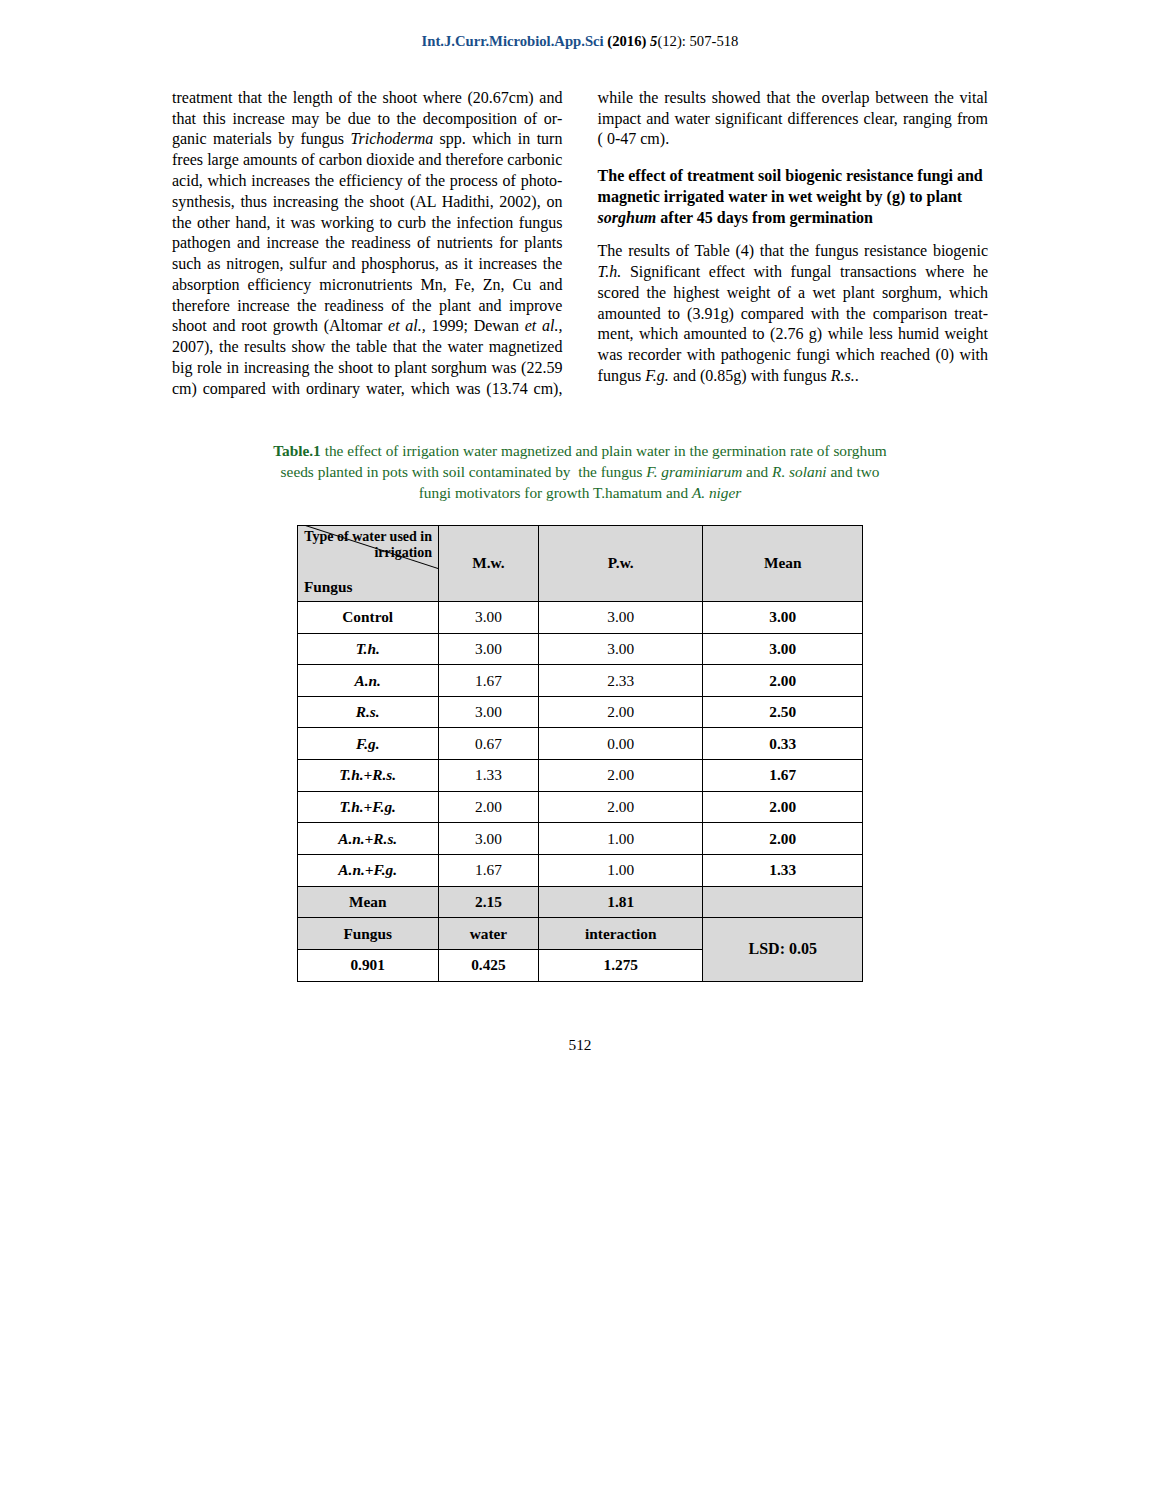Int.J.Curr.Microbiol.App.Sci (2016) 5(12): 507-518
treatment that the length of the shoot where (20.67cm) and that this increase may be due to the decomposition of organic materials by fungus Trichoderma spp. which in turn frees large amounts of carbon dioxide and therefore carbonic acid, which increases the efficiency of the process of photosynthesis, thus increasing the shoot (AL Hadithi, 2002), on the other hand, it was working to curb the infection fungus pathogen and increase the readiness of nutrients for plants such as nitrogen, sulfur and phosphorus, as it increases the absorption efficiency micronutrients Mn, Fe, Zn, Cu and therefore increase the readiness of the plant and improve shoot and root growth (Altomar et al., 1999; Dewan et al., 2007), the results show the table that the water magnetized big role in increasing the shoot to plant sorghum was (22.59 cm) compared with ordinary water, which was (13.74 cm), while the results showed that the overlap between the vital impact and water significant differences clear, ranging from ( 0-47 cm).
The effect of treatment soil biogenic resistance fungi and magnetic irrigated water in wet weight by (g) to plant sorghum after 45 days from germination
The results of Table (4) that the fungus resistance biogenic T.h. Significant effect with fungal transactions where he scored the highest weight of a wet plant sorghum, which amounted to (3.91g) compared with the comparison treatment, which amounted to (2.76 g) while less humid weight was recorder with pathogenic fungi which reached (0) with fungus F.g. and (0.85g) with fungus R.s..
Table.1 the effect of irrigation water magnetized and plain water in the germination rate of sorghum seeds planted in pots with soil contaminated by the fungus F. graminiarum and R. solani and two fungi motivators for growth T.hamatum and A. niger
| Type of water used in irrigation Fungus | M.w. | P.w. | Mean |
| --- | --- | --- | --- |
| Control | 3.00 | 3.00 | 3.00 |
| T.h. | 3.00 | 3.00 | 3.00 |
| A.n. | 1.67 | 2.33 | 2.00 |
| R.s. | 3.00 | 2.00 | 2.50 |
| F.g. | 0.67 | 0.00 | 0.33 |
| T.h.+R.s. | 1.33 | 2.00 | 1.67 |
| T.h.+F.g. | 2.00 | 2.00 | 2.00 |
| A.n.+R.s. | 3.00 | 1.00 | 2.00 |
| A.n.+F.g. | 1.67 | 1.00 | 1.33 |
| Mean | 2.15 | 1.81 | |
| Fungus | water | interaction | LSD: 0.05 |
| 0.901 | 0.425 | 1.275 |
512